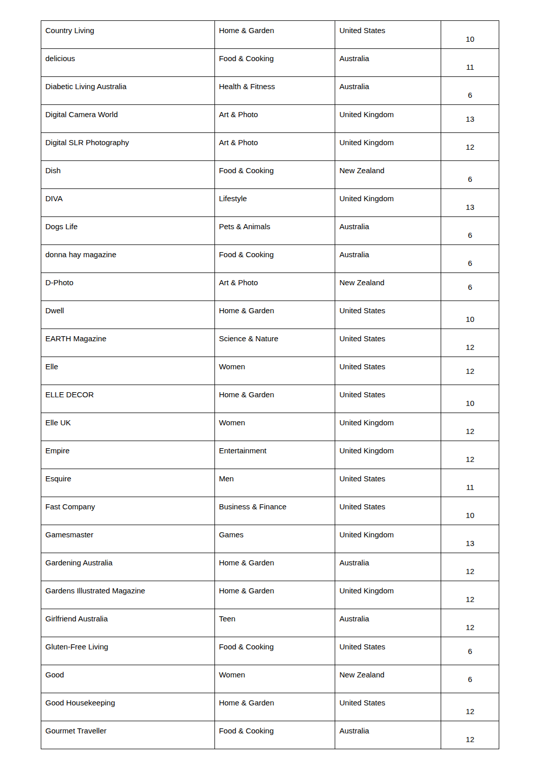| Country Living | Home & Garden | United States | 10 |
| delicious | Food & Cooking | Australia | 11 |
| Diabetic Living Australia | Health & Fitness | Australia | 6 |
| Digital Camera World | Art & Photo | United Kingdom | 13 |
| Digital SLR Photography | Art & Photo | United Kingdom | 12 |
| Dish | Food & Cooking | New Zealand | 6 |
| DIVA | Lifestyle | United Kingdom | 13 |
| Dogs Life | Pets & Animals | Australia | 6 |
| donna hay magazine | Food & Cooking | Australia | 6 |
| D-Photo | Art & Photo | New Zealand | 6 |
| Dwell | Home & Garden | United States | 10 |
| EARTH Magazine | Science & Nature | United States | 12 |
| Elle | Women | United States | 12 |
| ELLE DECOR | Home & Garden | United States | 10 |
| Elle UK | Women | United Kingdom | 12 |
| Empire | Entertainment | United Kingdom | 12 |
| Esquire | Men | United States | 11 |
| Fast Company | Business & Finance | United States | 10 |
| Gamesmaster | Games | United Kingdom | 13 |
| Gardening Australia | Home & Garden | Australia | 12 |
| Gardens Illustrated Magazine | Home & Garden | United Kingdom | 12 |
| Girlfriend Australia | Teen | Australia | 12 |
| Gluten-Free Living | Food & Cooking | United States | 6 |
| Good | Women | New Zealand | 6 |
| Good Housekeeping | Home & Garden | United States | 12 |
| Gourmet Traveller | Food & Cooking | Australia | 12 |